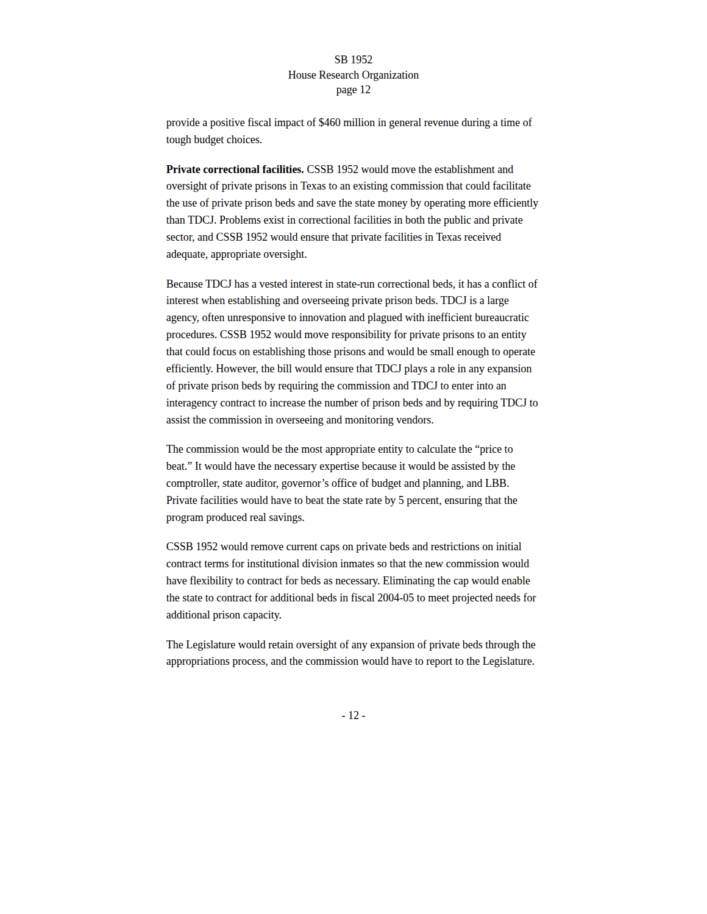SB 1952 House Research Organization page 12
provide a positive fiscal impact of $460 million in general revenue during a time of tough budget choices.
Private correctional facilities. CSSB 1952 would move the establishment and oversight of private prisons in Texas to an existing commission that could facilitate the use of private prison beds and save the state money by operating more efficiently than TDCJ. Problems exist in correctional facilities in both the public and private sector, and CSSB 1952 would ensure that private facilities in Texas received adequate, appropriate oversight.
Because TDCJ has a vested interest in state-run correctional beds, it has a conflict of interest when establishing and overseeing private prison beds. TDCJ is a large agency, often unresponsive to innovation and plagued with inefficient bureaucratic procedures. CSSB 1952 would move responsibility for private prisons to an entity that could focus on establishing those prisons and would be small enough to operate efficiently. However, the bill would ensure that TDCJ plays a role in any expansion of private prison beds by requiring the commission and TDCJ to enter into an interagency contract to increase the number of prison beds and by requiring TDCJ to assist the commission in overseeing and monitoring vendors.
The commission would be the most appropriate entity to calculate the “price to beat.” It would have the necessary expertise because it would be assisted by the comptroller, state auditor, governor’s office of budget and planning, and LBB. Private facilities would have to beat the state rate by 5 percent, ensuring that the program produced real savings.
CSSB 1952 would remove current caps on private beds and restrictions on initial contract terms for institutional division inmates so that the new commission would have flexibility to contract for beds as necessary. Eliminating the cap would enable the state to contract for additional beds in fiscal 2004-05 to meet projected needs for additional prison capacity.
The Legislature would retain oversight of any expansion of private beds through the appropriations process, and the commission would have to report to the Legislature.
- 12 -